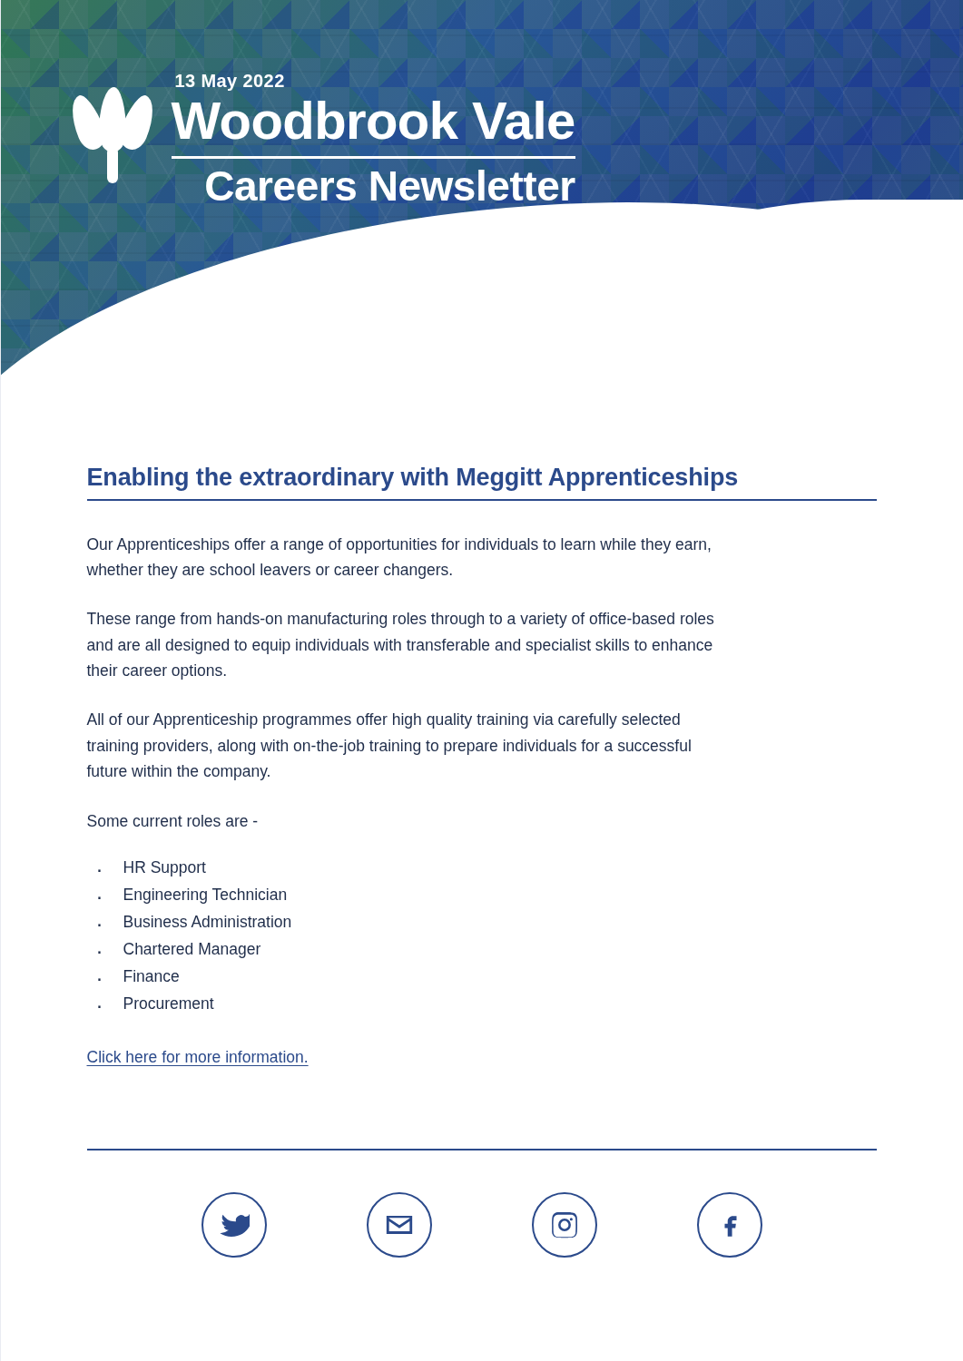13 May 2022
Woodbrook Vale
Careers Newsletter
Enabling the extraordinary with Meggitt Apprenticeships
Our Apprenticeships offer a range of opportunities for individuals to learn while they earn, whether they are school leavers or career changers.
These range from hands-on manufacturing roles through to a variety of office-based roles and are all designed to equip individuals with transferable and specialist skills to enhance their career options.
All of our Apprenticeship programmes offer high quality training via carefully selected training providers, along with on-the-job training to prepare individuals for a successful future within the company.
Some current roles are -
HR Support
Engineering Technician
Business Administration
Chartered Manager
Finance
Procurement
Click here for more information.